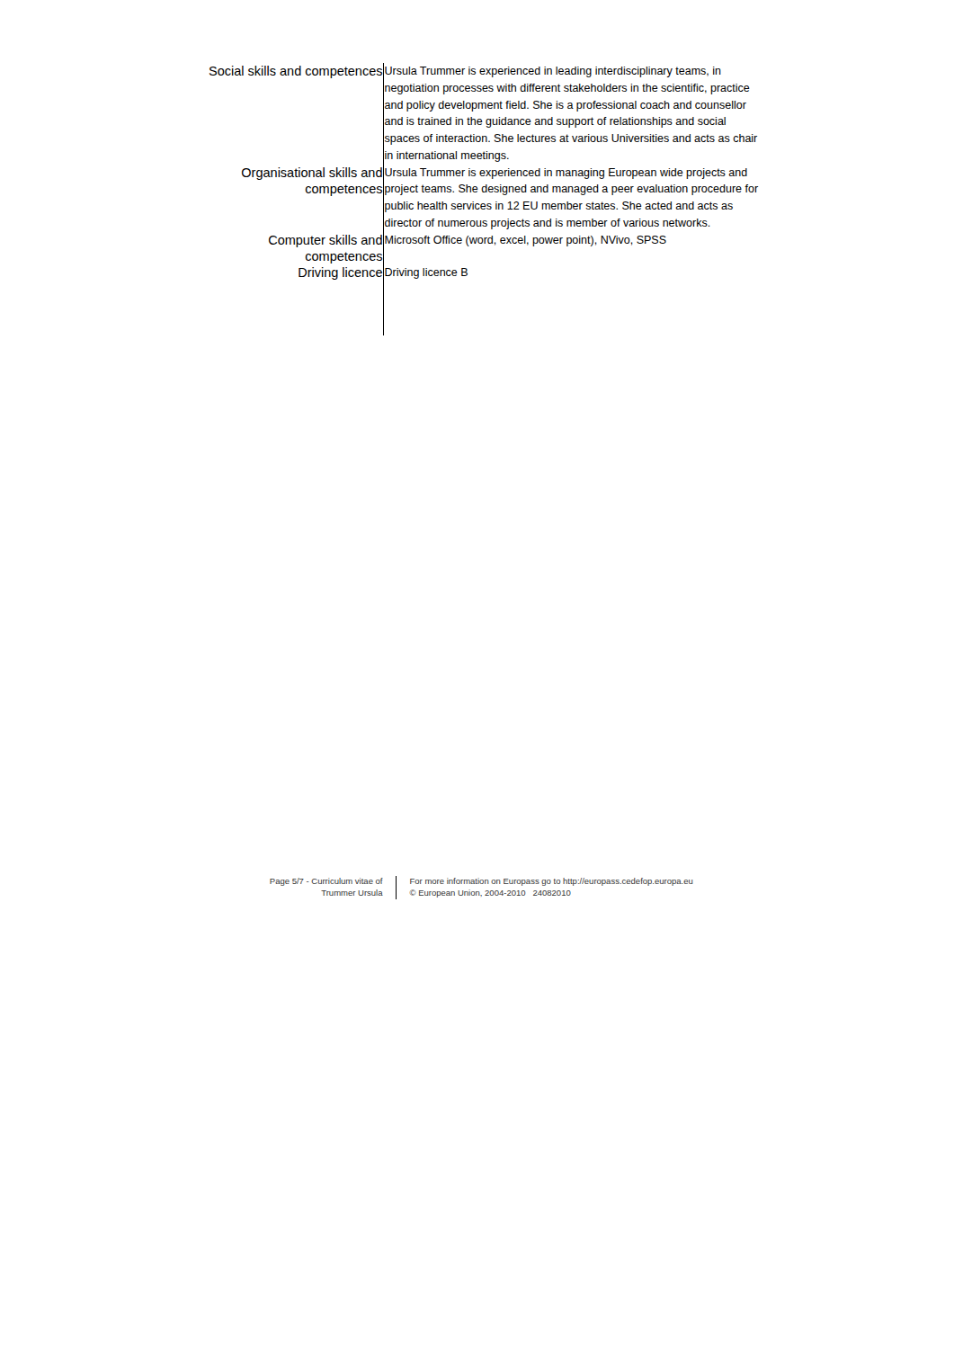| Social skills and competences | | Ursula Trummer is experienced in leading interdisciplinary teams, in negotiation processes with different stakeholders in the scientific, practice and policy development field. She is a professional coach and counsellor and is trained in the guidance and support of relationships and social spaces of interaction. She lectures at various Universities and acts as chair in international meetings. |
| Organisational skills and competences | | Ursula Trummer is experienced in managing European wide projects and project teams. She designed and managed a peer evaluation procedure for public health services in 12 EU member states. She acted and acts as director of numerous projects and is member of various networks. |
| Computer skills and competences | | Microsoft Office (word, excel, power point), NVivo, SPSS |
| Driving licence | | Driving licence B |
| Page 5/7 - Curriculum vitae of Trummer Ursula | | For more information on Europass go to http://europass.cedefop.europa.eu © European Union, 2004-2010 24082010 |